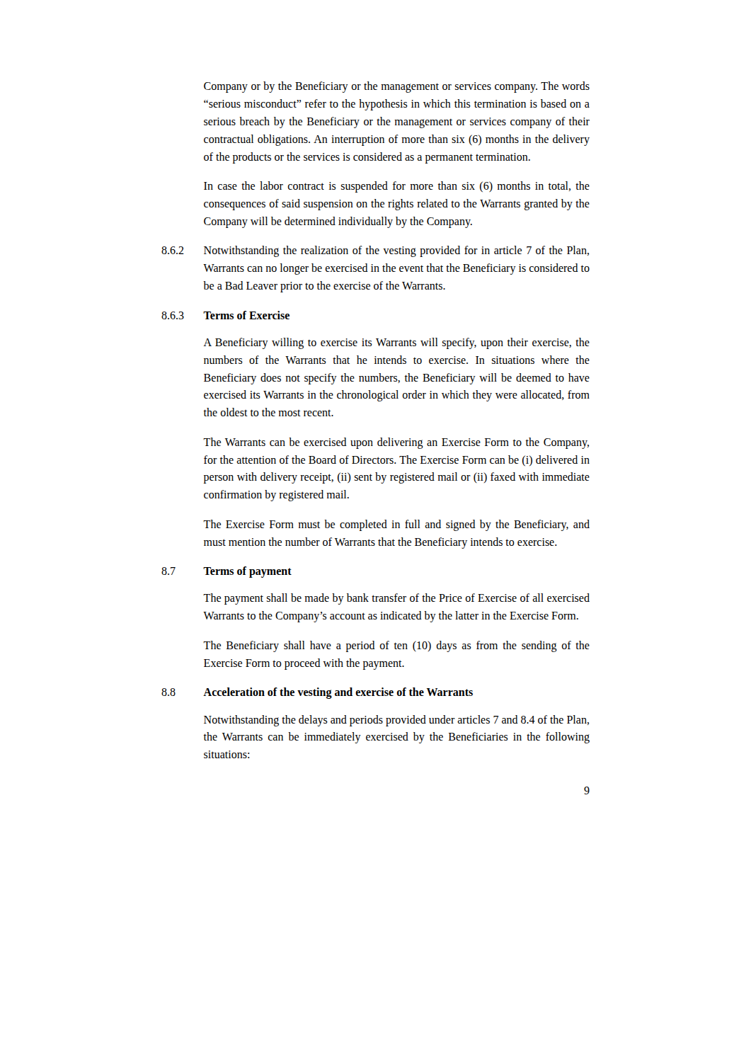Company or by the Beneficiary or the management or services company. The words “serious misconduct” refer to the hypothesis in which this termination is based on a serious breach by the Beneficiary or the management or services company of their contractual obligations. An interruption of more than six (6) months in the delivery of the products or the services is considered as a permanent termination.
In case the labor contract is suspended for more than six (6) months in total, the consequences of said suspension on the rights related to the Warrants granted by the Company will be determined individually by the Company.
8.6.2
Notwithstanding the realization of the vesting provided for in article 7 of the Plan, Warrants can no longer be exercised in the event that the Beneficiary is considered to be a Bad Leaver prior to the exercise of the Warrants.
8.6.3
Terms of Exercise
A Beneficiary willing to exercise its Warrants will specify, upon their exercise, the numbers of the Warrants that he intends to exercise. In situations where the Beneficiary does not specify the numbers, the Beneficiary will be deemed to have exercised its Warrants in the chronological order in which they were allocated, from the oldest to the most recent.
The Warrants can be exercised upon delivering an Exercise Form to the Company, for the attention of the Board of Directors. The Exercise Form can be (i) delivered in person with delivery receipt, (ii) sent by registered mail or (ii) faxed with immediate confirmation by registered mail.
The Exercise Form must be completed in full and signed by the Beneficiary, and must mention the number of Warrants that the Beneficiary intends to exercise.
8.7
Terms of payment
The payment shall be made by bank transfer of the Price of Exercise of all exercised Warrants to the Company’s account as indicated by the latter in the Exercise Form.
The Beneficiary shall have a period of ten (10) days as from the sending of the Exercise Form to proceed with the payment.
8.8
Acceleration of the vesting and exercise of the Warrants
Notwithstanding the delays and periods provided under articles 7 and 8.4 of the Plan, the Warrants can be immediately exercised by the Beneficiaries in the following situations:
9